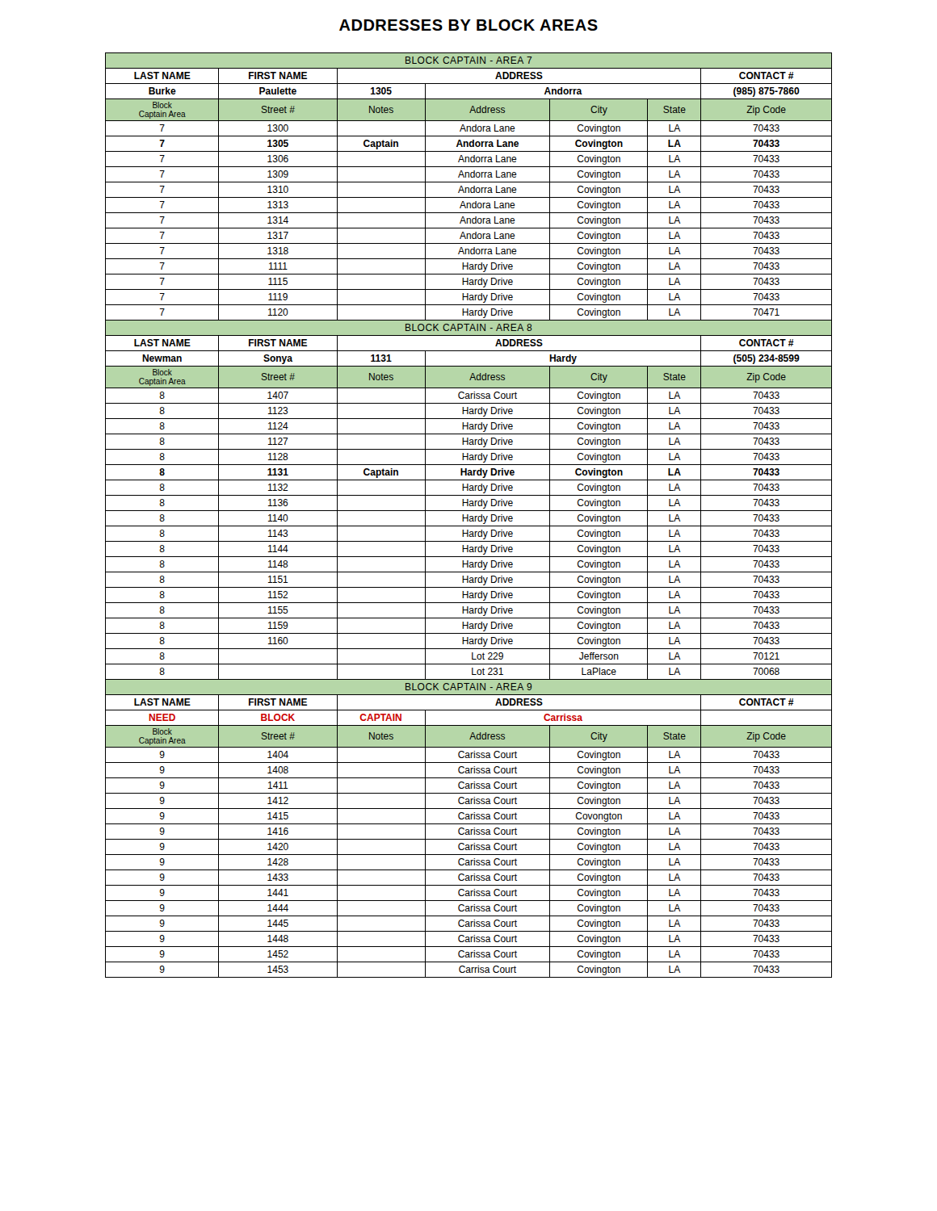ADDRESSES BY BLOCK AREAS
| BLOCK CAPTAIN - AREA 7 |
| LAST NAME | FIRST NAME | ADDRESS | CONTACT # |
| Burke | Paulette | 1305 | Andorra | (985) 875-7860 |
| Block Captain Area | Street # | Notes | Address | City | State | Zip Code |
| 7 | 1300 | | Andora Lane | Covington | LA | 70433 |
| 7 | 1305 | Captain | Andorra Lane | Covington | LA | 70433 |
| 7 | 1306 | | Andorra Lane | Covington | LA | 70433 |
| 7 | 1309 | | Andorra Lane | Covington | LA | 70433 |
| 7 | 1310 | | Andorra Lane | Covington | LA | 70433 |
| 7 | 1313 | | Andora Lane | Covington | LA | 70433 |
| 7 | 1314 | | Andora Lane | Covington | LA | 70433 |
| 7 | 1317 | | Andora Lane | Covington | LA | 70433 |
| 7 | 1318 | | Andorra Lane | Covington | LA | 70433 |
| 7 | 1111 | | Hardy Drive | Covington | LA | 70433 |
| 7 | 1115 | | Hardy Drive | Covington | LA | 70433 |
| 7 | 1119 | | Hardy Drive | Covington | LA | 70433 |
| 7 | 1120 | | Hardy Drive | Covington | LA | 70471 |
| BLOCK CAPTAIN - AREA 8 |
| LAST NAME | FIRST NAME | ADDRESS | CONTACT # |
| Newman | Sonya | 1131 | Hardy | (505) 234-8599 |
| Block Captain Area | Street # | Notes | Address | City | State | Zip Code |
| 8 | 1407 | | Carissa Court | Covington | LA | 70433 |
| 8 | 1123 | | Hardy Drive | Covington | LA | 70433 |
| 8 | 1124 | | Hardy Drive | Covington | LA | 70433 |
| 8 | 1127 | | Hardy Drive | Covington | LA | 70433 |
| 8 | 1128 | | Hardy Drive | Covington | LA | 70433 |
| 8 | 1131 | Captain | Hardy Drive | Covington | LA | 70433 |
| 8 | 1132 | | Hardy Drive | Covington | LA | 70433 |
| 8 | 1136 | | Hardy Drive | Covington | LA | 70433 |
| 8 | 1140 | | Hardy Drive | Covington | LA | 70433 |
| 8 | 1143 | | Hardy Drive | Covington | LA | 70433 |
| 8 | 1144 | | Hardy Drive | Covington | LA | 70433 |
| 8 | 1148 | | Hardy Drive | Covington | LA | 70433 |
| 8 | 1151 | | Hardy Drive | Covington | LA | 70433 |
| 8 | 1152 | | Hardy Drive | Covington | LA | 70433 |
| 8 | 1155 | | Hardy Drive | Covington | LA | 70433 |
| 8 | 1159 | | Hardy Drive | Covington | LA | 70433 |
| 8 | 1160 | | Hardy Drive | Covington | LA | 70433 |
| 8 | | | Lot 229 | Jefferson | LA | 70121 |
| 8 | | | Lot 231 | LaPlace | LA | 70068 |
| BLOCK CAPTAIN - AREA 9 |
| LAST NAME | FIRST NAME | ADDRESS | CONTACT # |
| NEED | BLOCK | CAPTAIN | Carrissa | |
| Block Captain Area | Street # | Notes | Address | City | State | Zip Code |
| 9 | 1404 | | Carissa Court | Covington | LA | 70433 |
| 9 | 1408 | | Carissa Court | Covington | LA | 70433 |
| 9 | 1411 | | Carissa Court | Covington | LA | 70433 |
| 9 | 1412 | | Carissa Court | Covington | LA | 70433 |
| 9 | 1415 | | Carissa Court | Covongton | LA | 70433 |
| 9 | 1416 | | Carissa Court | Covington | LA | 70433 |
| 9 | 1420 | | Carissa Court | Covington | LA | 70433 |
| 9 | 1428 | | Carissa Court | Covington | LA | 70433 |
| 9 | 1433 | | Carissa Court | Covington | LA | 70433 |
| 9 | 1441 | | Carissa Court | Covington | LA | 70433 |
| 9 | 1444 | | Carissa Court | Covington | LA | 70433 |
| 9 | 1445 | | Carissa Court | Covington | LA | 70433 |
| 9 | 1448 | | Carissa Court | Covington | LA | 70433 |
| 9 | 1452 | | Carissa Court | Covington | LA | 70433 |
| 9 | 1453 | | Carrisa Court | Covington | LA | 70433 |